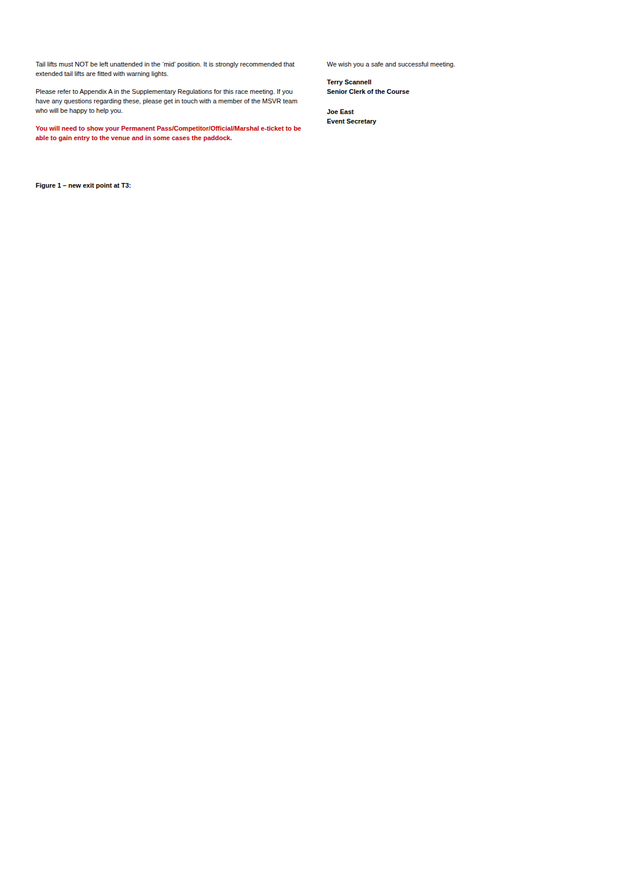Tail lifts must NOT be left unattended in the ‘mid’ position. It is strongly recommended that extended tail lifts are fitted with warning lights.
Please refer to Appendix A in the Supplementary Regulations for this race meeting. If you have any questions regarding these, please get in touch with a member of the MSVR team who will be happy to help you.
You will need to show your Permanent Pass/Competitor/Official/Marshal e-ticket to be able to gain entry to the venue and in some cases the paddock.
We wish you a safe and successful meeting.
Terry Scannell
Senior Clerk of the Course
Joe East
Event Secretary
Figure 1 – new exit point at T3: